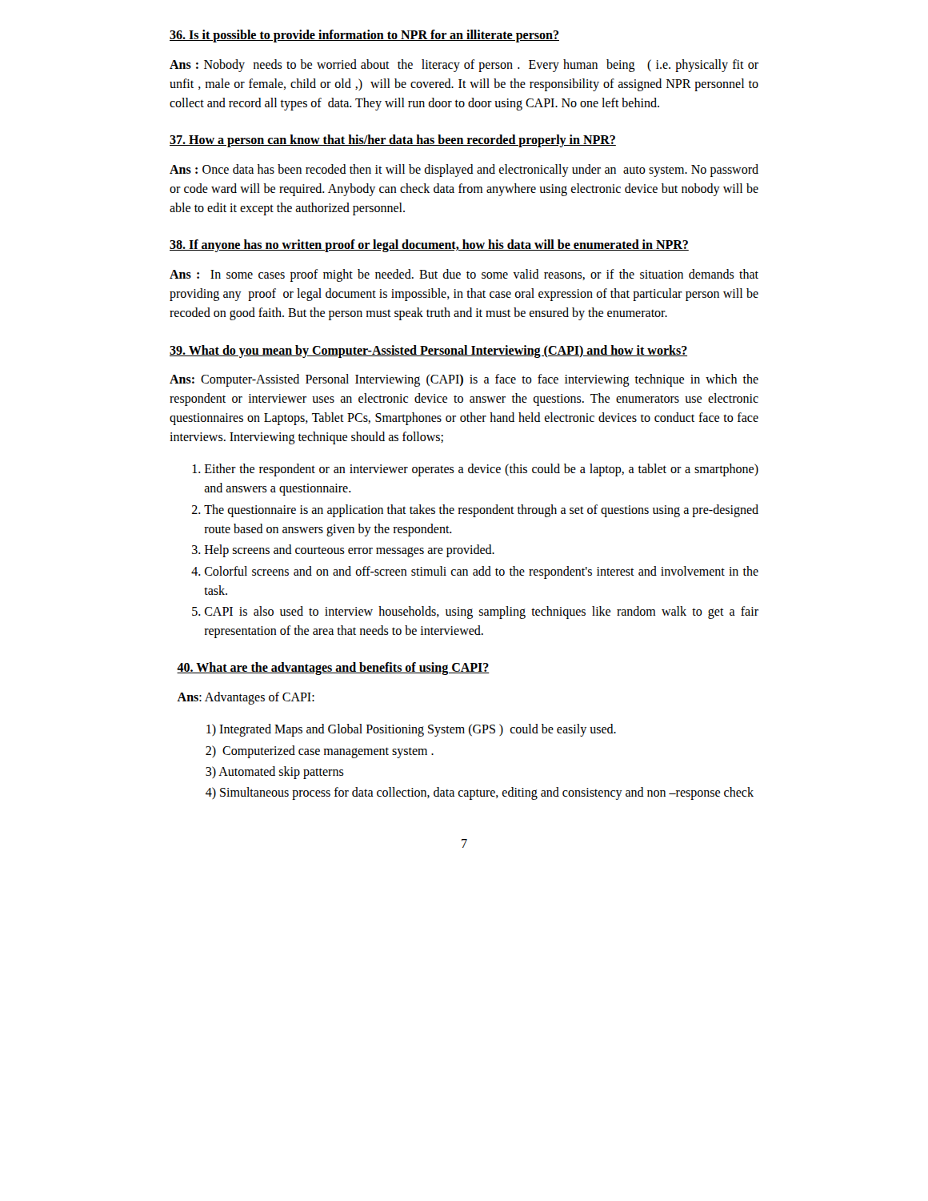36. Is it possible to provide information to NPR for an illiterate person?
Ans : Nobody needs to be worried about the literacy of person . Every human being ( i.e. physically fit or unfit , male or female, child or old ,) will be covered. It will be the responsibility of assigned NPR personnel to collect and record all types of data. They will run door to door using CAPI. No one left behind.
37. How a person can know that his/her data has been recorded properly in NPR?
Ans : Once data has been recoded then it will be displayed and electronically under an auto system. No password or code ward will be required. Anybody can check data from anywhere using electronic device but nobody will be able to edit it except the authorized personnel.
38. If anyone has no written proof or legal document, how his data will be enumerated in NPR?
Ans : In some cases proof might be needed. But due to some valid reasons, or if the situation demands that providing any proof or legal document is impossible, in that case oral expression of that particular person will be recoded on good faith. But the person must speak truth and it must be ensured by the enumerator.
39. What do you mean by Computer-Assisted Personal Interviewing (CAPI) and how it works?
Ans: Computer-Assisted Personal Interviewing (CAPI) is a face to face interviewing technique in which the respondent or interviewer uses an electronic device to answer the questions. The enumerators use electronic questionnaires on Laptops, Tablet PCs, Smartphones or other hand held electronic devices to conduct face to face interviews. Interviewing technique should as follows;
Either the respondent or an interviewer operates a device (this could be a laptop, a tablet or a smartphone) and answers a questionnaire.
The questionnaire is an application that takes the respondent through a set of questions using a pre-designed route based on answers given by the respondent.
Help screens and courteous error messages are provided.
Colorful screens and on and off-screen stimuli can add to the respondent's interest and involvement in the task.
CAPI is also used to interview households, using sampling techniques like random walk to get a fair representation of the area that needs to be interviewed.
40. What are the advantages and benefits of using CAPI?
Ans: Advantages of CAPI:
Integrated Maps and Global Positioning System (GPS ) could be easily used.
Computerized case management system .
Automated skip patterns
Simultaneous process for data collection, data capture, editing and consistency and non –response check
7